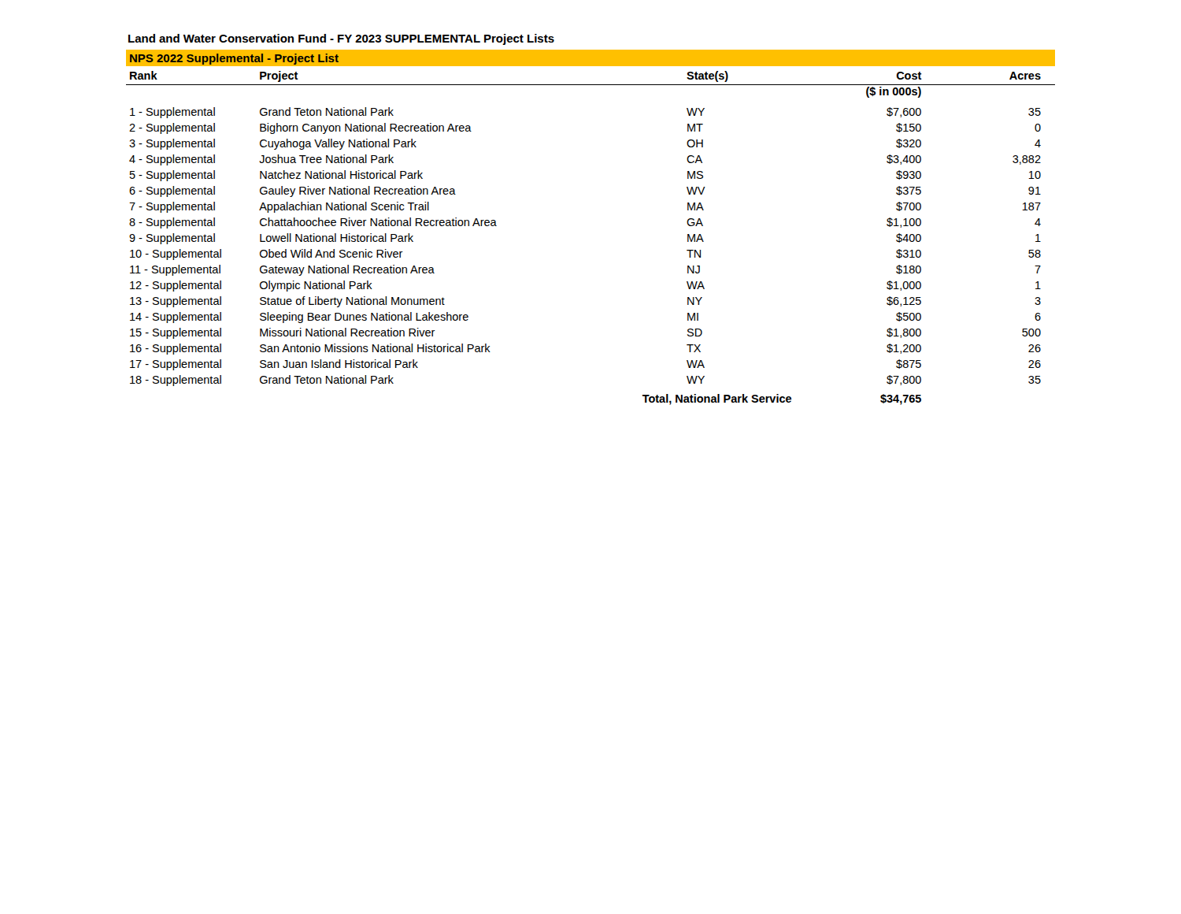Land and Water Conservation Fund - FY 2023 SUPPLEMENTAL Project Lists
NPS 2022 Supplemental - Project List
| Rank | Project | State(s) | Cost | Acres |
| --- | --- | --- | --- | --- |
| | | | ($ in 000s) | |
| 1 - Supplemental | Grand Teton National Park | WY | $7,600 | 35 |
| 2 - Supplemental | Bighorn Canyon National Recreation Area | MT | $150 | 0 |
| 3 - Supplemental | Cuyahoga Valley National Park | OH | $320 | 4 |
| 4 - Supplemental | Joshua Tree National Park | CA | $3,400 | 3,882 |
| 5 - Supplemental | Natchez National Historical Park | MS | $930 | 10 |
| 6 - Supplemental | Gauley River National Recreation Area | WV | $375 | 91 |
| 7 - Supplemental | Appalachian National Scenic Trail | MA | $700 | 187 |
| 8 - Supplemental | Chattahoochee River National Recreation Area | GA | $1,100 | 4 |
| 9 - Supplemental | Lowell National Historical Park | MA | $400 | 1 |
| 10 - Supplemental | Obed Wild And Scenic River | TN | $310 | 58 |
| 11 - Supplemental | Gateway National Recreation Area | NJ | $180 | 7 |
| 12 - Supplemental | Olympic National Park | WA | $1,000 | 1 |
| 13 - Supplemental | Statue of Liberty National Monument | NY | $6,125 | 3 |
| 14 - Supplemental | Sleeping Bear Dunes National Lakeshore | MI | $500 | 6 |
| 15 - Supplemental | Missouri National Recreation River | SD | $1,800 | 500 |
| 16 - Supplemental | San Antonio Missions National Historical Park | TX | $1,200 | 26 |
| 17 - Supplemental | San Juan Island Historical Park | WA | $875 | 26 |
| 18 - Supplemental | Grand Teton National Park | WY | $7,800 | 35 |
| | Total, National Park Service | $34,765 | |